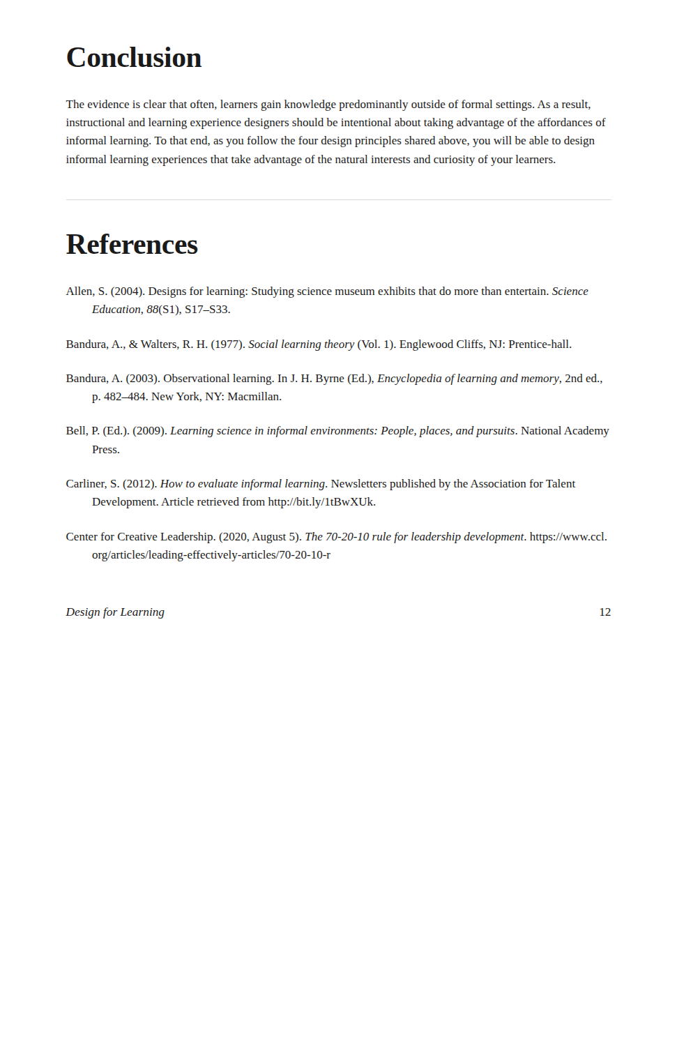Conclusion
The evidence is clear that often, learners gain knowledge predominantly outside of formal settings. As a result, instructional and learning experience designers should be intentional about taking advantage of the affordances of informal learning. To that end, as you follow the four design principles shared above, you will be able to design informal learning experiences that take advantage of the natural interests and curiosity of your learners.
References
Allen, S. (2004). Designs for learning: Studying science museum exhibits that do more than entertain. Science Education, 88(S1), S17–S33.
Bandura, A., & Walters, R. H. (1977). Social learning theory (Vol. 1). Englewood Cliffs, NJ: Prentice-hall.
Bandura, A. (2003). Observational learning. In J. H. Byrne (Ed.), Encyclopedia of learning and memory, 2nd ed., p. 482–484. New York, NY: Macmillan.
Bell, P. (Ed.). (2009). Learning science in informal environments: People, places, and pursuits. National Academy Press.
Carliner, S. (2012). How to evaluate informal learning. Newsletters published by the Association for Talent Development. Article retrieved from http://bit.ly/1tBwXUk.
Center for Creative Leadership. (2020, August 5). The 70-20-10 rule for leadership development. https://www.ccl.org/articles/leading-effectively-articles/70-20-10-r
Design for Learning 12